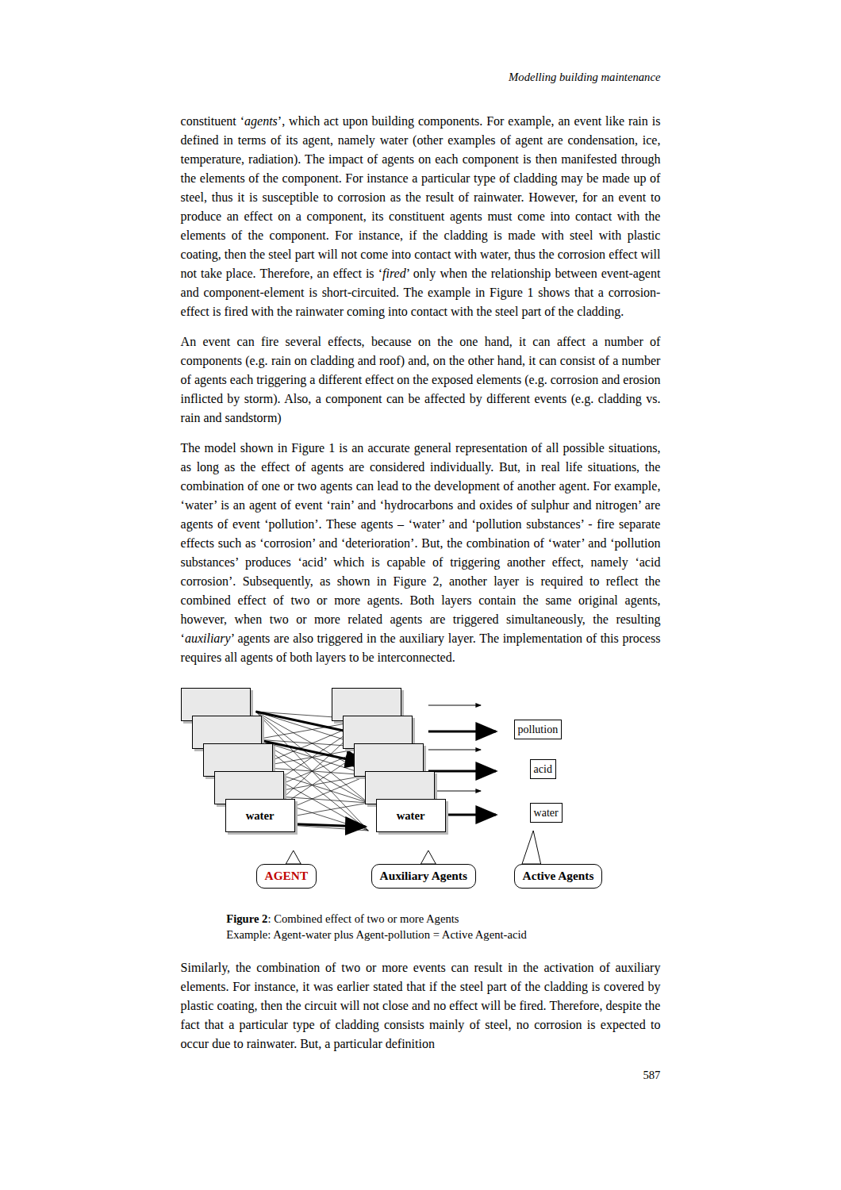Modelling building maintenance
constituent ‘agents’, which act upon building components. For example, an event like rain is defined in terms of its agent, namely water (other examples of agent are condensation, ice, temperature, radiation). The impact of agents on each component is then manifested through the elements of the component. For instance a particular type of cladding may be made up of steel, thus it is susceptible to corrosion as the result of rainwater. However, for an event to produce an effect on a component, its constituent agents must come into contact with the elements of the component. For instance, if the cladding is made with steel with plastic coating, then the steel part will not come into contact with water, thus the corrosion effect will not take place. Therefore, an effect is ‘fired’ only when the relationship between event-agent and component-element is short-circuited. The example in Figure 1 shows that a corrosion-effect is fired with the rainwater coming into contact with the steel part of the cladding.
An event can fire several effects, because on the one hand, it can affect a number of components (e.g. rain on cladding and roof) and, on the other hand, it can consist of a number of agents each triggering a different effect on the exposed elements (e.g. corrosion and erosion inflicted by storm). Also, a component can be affected by different events (e.g. cladding vs. rain and sandstorm)
The model shown in Figure 1 is an accurate general representation of all possible situations, as long as the effect of agents are considered individually. But, in real life situations, the combination of one or two agents can lead to the development of another agent. For example, ‘water’ is an agent of event ‘rain’ and ‘hydrocarbons and oxides of sulphur and nitrogen’ are agents of event ‘pollution’. These agents – ‘water’ and ‘pollution substances’ - fire separate effects such as ‘corrosion’ and ‘deterioration’. But, the combination of ‘water’ and ‘pollution substances’ produces ‘acid’ which is capable of triggering another effect, namely ‘acid corrosion’. Subsequently, as shown in Figure 2, another layer is required to reflect the combined effect of two or more agents. Both layers contain the same original agents, however, when two or more related agents are triggered simultaneously, the resulting ‘auxiliary’ agents are also triggered in the auxiliary layer. The implementation of this process requires all agents of both layers to be interconnected.
water
water
pollution
acid
water
AGENT
Auxiliary Agents
Active Agents
Figure 2: Combined effect of two or more Agents
Example: Agent-water plus Agent-pollution = Active Agent-acid
Similarly, the combination of two or more events can result in the activation of auxiliary elements. For instance, it was earlier stated that if the steel part of the cladding is covered by plastic coating, then the circuit will not close and no effect will be fired. Therefore, despite the fact that a particular type of cladding consists mainly of steel, no corrosion is expected to occur due to rainwater. But, a particular definition
587